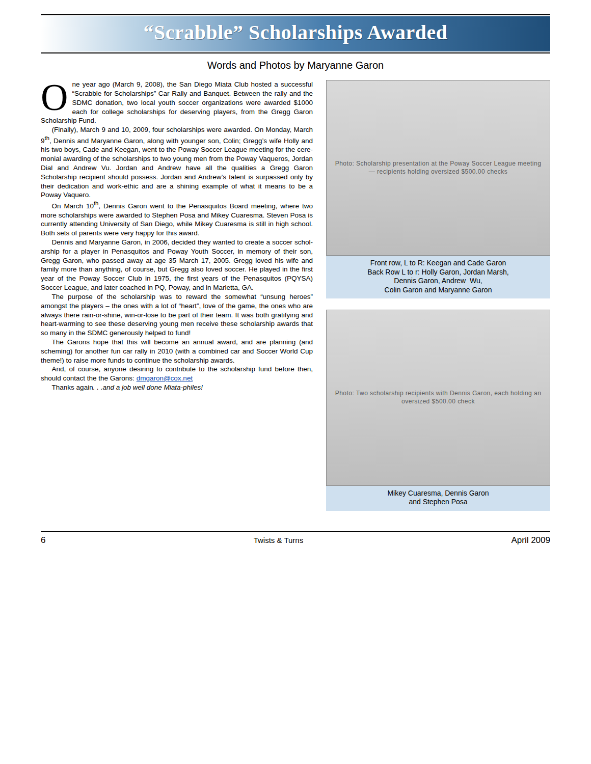“Scrabble” Scholarships Awarded
Words and Photos by Maryanne Garon
One year ago (March 9, 2008), the San Diego Miata Club hosted a successful “Scrabble for Scholarships” Car Rally and Banquet. Between the rally and the SDMC donation, two local youth soccer organizations were awarded $1000 each for college scholarships for deserving players, from the Gregg Garon Scholarship Fund.
(Finally), March 9 and 10, 2009, four scholarships were awarded. On Monday, March 9th, Dennis and Maryanne Garon, along with younger son, Colin; Gregg’s wife Holly and his two boys, Cade and Keegan, went to the Poway Soccer League meeting for the ceremonial awarding of the scholarships to two young men from the Poway Vaqueros, Jordan Dial and Andrew Vu. Jordan and Andrew have all the qualities a Gregg Garon Scholarship recipient should possess. Jordan and Andrew’s talent is surpassed only by their dedication and work-ethic and are a shining example of what it means to be a Poway Vaquero.
On March 10th, Dennis Garon went to the Penasquitos Board meeting, where two more scholarships were awarded to Stephen Posa and Mikey Cuaresma. Steven Posa is currently attending University of San Diego, while Mikey Cuaresma is still in high school. Both sets of parents were very happy for this award.
Dennis and Maryanne Garon, in 2006, decided they wanted to create a soccer scholarship for a player in Penasquitos and Poway Youth Soccer, in memory of their son, Gregg Garon, who passed away at age 35 March 17, 2005. Gregg loved his wife and family more than anything, of course, but Gregg also loved soccer. He played in the first year of the Poway Soccer Club in 1975, the first years of the Penasquitos (PQYSA) Soccer League, and later coached in PQ, Poway, and in Marietta, GA.
The purpose of the scholarship was to reward the somewhat “unsung heroes” amongst the players – the ones with a lot of “heart”, love of the game, the ones who are always there rain-or-shine, win-or-lose to be part of their team. It was both gratifying and heart-warming to see these deserving young men receive these scholarship awards that so many in the SDMC generously helped to fund!
The Garons hope that this will become an annual award, and are planning (and scheming) for another fun car rally in 2010 (with a combined car and Soccer World Cup theme!) to raise more funds to continue the scholarship awards.
And, of course, anyone desiring to contribute to the scholarship fund before then, should contact the the Garons: dmgaron@cox.net
Thanks again. . .and a job well done Miata-philes!
Front row, L to R: Keegan and Cade Garon
Back Row L to r: Holly Garon, Jordan Marsh,
Dennis Garon, Andrew Wu,
Colin Garon and Maryanne Garon
Mikey Cuaresma, Dennis Garon
and Stephen Posa
6
Twists & Turns
April 2009